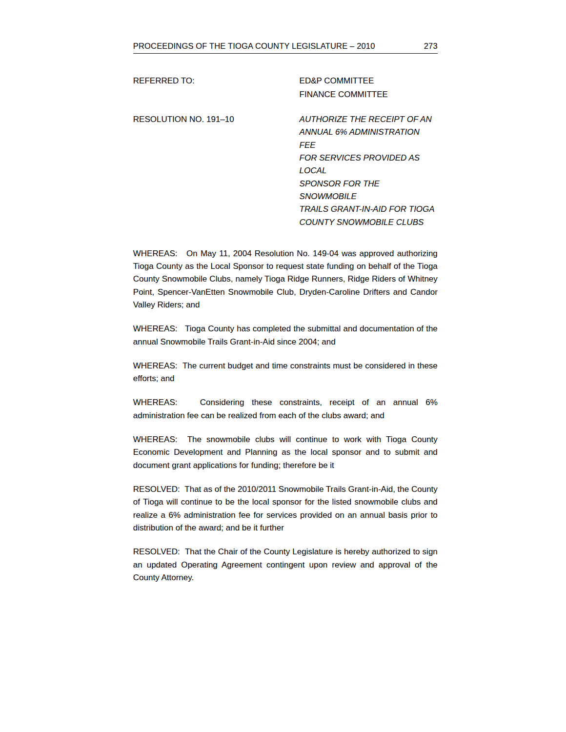Proceedings of the Tioga County Legislature – 2010 273
Referred to:
ED&P Committee
Finance Committee
Resolution No. 191–10
Authorize the Receipt of an
Annual 6% Administration Fee
for Services Provided as Local
Sponsor for the Snowmobile
Trails Grant-in-Aid for Tioga
County Snowmobile Clubs
WHEREAS: On May 11, 2004 Resolution No. 149-04 was approved authorizing Tioga County as the Local Sponsor to request state funding on behalf of the Tioga County Snowmobile Clubs, namely Tioga Ridge Runners, Ridge Riders of Whitney Point, Spencer-VanEtten Snowmobile Club, Dryden-Caroline Drifters and Candor Valley Riders; and
WHEREAS: Tioga County has completed the submittal and documentation of the annual Snowmobile Trails Grant-in-Aid since 2004; and
WHEREAS: The current budget and time constraints must be considered in these efforts; and
WHEREAS: Considering these constraints, receipt of an annual 6% administration fee can be realized from each of the clubs award; and
WHEREAS: The snowmobile clubs will continue to work with Tioga County Economic Development and Planning as the local sponsor and to submit and document grant applications for funding; therefore be it
RESOLVED: That as of the 2010/2011 Snowmobile Trails Grant-in-Aid, the County of Tioga will continue to be the local sponsor for the listed snowmobile clubs and realize a 6% administration fee for services provided on an annual basis prior to distribution of the award; and be it further
RESOLVED: That the Chair of the County Legislature is hereby authorized to sign an updated Operating Agreement contingent upon review and approval of the County Attorney.